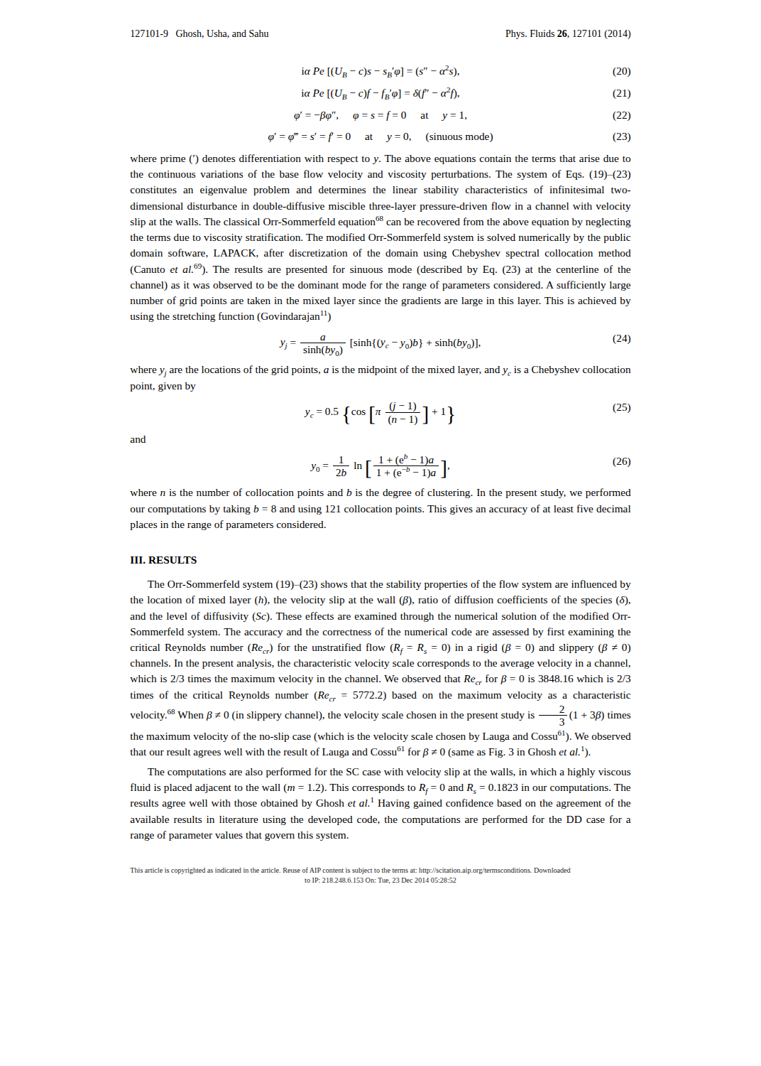127101-9 Ghosh, Usha, and Sahu Phys. Fluids 26, 127101 (2014)
iα Pe [(UB − c)s − sB′φ] = (s″ − α2s), (20)
iα Pe [(UB − c)f − fB′φ] = δ(f″ − α2f), (21)
φ′ = −βφ″, φ = s = f = 0 at y = 1, (22)
φ′ = φ‴ = s′ = f′ = 0 at y = 0, (sinuous mode) (23)
where prime (′) denotes differentiation with respect to y. The above equations contain the terms that arise due to the continuous variations of the base flow velocity and viscosity perturbations. The system of Eqs. (19)–(23) constitutes an eigenvalue problem and determines the linear stability characteristics of infinitesimal two-dimensional disturbance in double-diffusive miscible three-layer pressure-driven flow in a channel with velocity slip at the walls. The classical Orr-Sommerfeld equation68 can be recovered from the above equation by neglecting the terms due to viscosity stratification. The modified Orr-Sommerfeld system is solved numerically by the public domain software, LAPACK, after discretization of the domain using Chebyshev spectral collocation method (Canuto et al.69). The results are presented for sinuous mode (described by Eq. (23) at the centerline of the channel) as it was observed to be the dominant mode for the range of parameters considered. A sufficiently large number of grid points are taken in the mixed layer since the gradients are large in this layer. This is achieved by using the stretching function (Govindarajan11)
yj = asinh(by0) [sinh{(yc − y0)b} + sinh(by0)], (24)
where yj are the locations of the grid points, a is the midpoint of the mixed layer, and yc is a Chebyshev collocation point, given by
yc = 0.5 {cos [π (j − 1)(n − 1)] + 1} (25)
and
y0 = 12b ln [1 + (eb − 1)a 1 + (e−b − 1)a], (26)
where n is the number of collocation points and b is the degree of clustering. In the present study, we performed our computations by taking b = 8 and using 121 collocation points. This gives an accuracy of at least five decimal places in the range of parameters considered.
III. RESULTS
The Orr-Sommerfeld system (19)–(23) shows that the stability properties of the flow system are influenced by the location of mixed layer (h), the velocity slip at the wall (β), ratio of diffusion coefficients of the species (δ), and the level of diffusivity (Sc). These effects are examined through the numerical solution of the modified Orr-Sommerfeld system. The accuracy and the correctness of the numerical code are assessed by first examining the critical Reynolds number (Recr) for the unstratified flow (Rf = Rs = 0) in a rigid (β = 0) and slippery (β ≠ 0) channels. In the present analysis, the characteristic velocity scale corresponds to the average velocity in a channel, which is 2/3 times the maximum velocity in the channel. We observed that Recr for β = 0 is 3848.16 which is 2/3 times of the critical Reynolds number (Recr = 5772.2) based on the maximum velocity as a characteristic velocity.68 When β ≠ 0 (in slippery channel), the velocity scale chosen in the present study is 23(1 + 3β) times the maximum velocity of the no-slip case (which is the velocity scale chosen by Lauga and Cossu61). We observed that our result agrees well with the result of Lauga and Cossu61 for β ≠ 0 (same as Fig. 3 in Ghosh et al.1).
The computations are also performed for the SC case with velocity slip at the walls, in which a highly viscous fluid is placed adjacent to the wall (m = 1.2). This corresponds to Rf = 0 and Rs = 0.1823 in our computations. The results agree well with those obtained by Ghosh et al.1 Having gained confidence based on the agreement of the available results in literature using the developed code, the computations are performed for the DD case for a range of parameter values that govern this system.
This article is copyrighted as indicated in the article. Reuse of AIP content is subject to the terms at: http://scitation.aip.org/termsconditions. Downloaded
to IP: 218.248.6.153 On: Tue, 23 Dec 2014 05:28:52